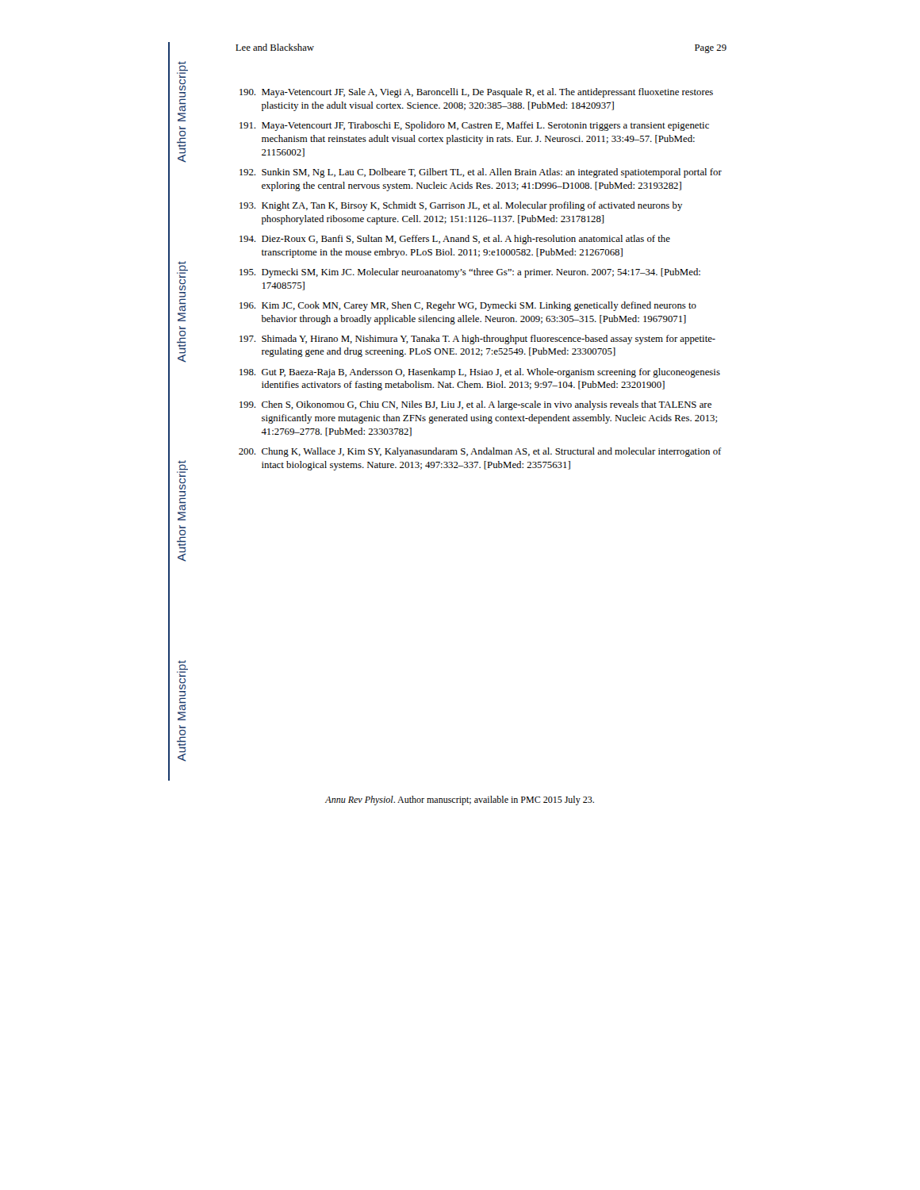Author Manuscript Author Manuscript Author Manuscript Author Manuscript
Lee and Blackshaw
Page 29
190. Maya-Vetencourt JF, Sale A, Viegi A, Baroncelli L, De Pasquale R, et al. The antidepressant fluoxetine restores plasticity in the adult visual cortex. Science. 2008; 320:385–388. [PubMed: 18420937]
191. Maya-Vetencourt JF, Tiraboschi E, Spolidoro M, Castren E, Maffei L. Serotonin triggers a transient epigenetic mechanism that reinstates adult visual cortex plasticity in rats. Eur. J. Neurosci. 2011; 33:49–57. [PubMed: 21156002]
192. Sunkin SM, Ng L, Lau C, Dolbeare T, Gilbert TL, et al. Allen Brain Atlas: an integrated spatiotemporal portal for exploring the central nervous system. Nucleic Acids Res. 2013; 41:D996–D1008. [PubMed: 23193282]
193. Knight ZA, Tan K, Birsoy K, Schmidt S, Garrison JL, et al. Molecular profiling of activated neurons by phosphorylated ribosome capture. Cell. 2012; 151:1126–1137. [PubMed: 23178128]
194. Diez-Roux G, Banfi S, Sultan M, Geffers L, Anand S, et al. A high-resolution anatomical atlas of the transcriptome in the mouse embryo. PLoS Biol. 2011; 9:e1000582. [PubMed: 21267068]
195. Dymecki SM, Kim JC. Molecular neuroanatomy’s “three Gs”: a primer. Neuron. 2007; 54:17–34. [PubMed: 17408575]
196. Kim JC, Cook MN, Carey MR, Shen C, Regehr WG, Dymecki SM. Linking genetically defined neurons to behavior through a broadly applicable silencing allele. Neuron. 2009; 63:305–315. [PubMed: 19679071]
197. Shimada Y, Hirano M, Nishimura Y, Tanaka T. A high-throughput fluorescence-based assay system for appetite-regulating gene and drug screening. PLoS ONE. 2012; 7:e52549. [PubMed: 23300705]
198. Gut P, Baeza-Raja B, Andersson O, Hasenkamp L, Hsiao J, et al. Whole-organism screening for gluconeogenesis identifies activators of fasting metabolism. Nat. Chem. Biol. 2013; 9:97–104. [PubMed: 23201900]
199. Chen S, Oikonomou G, Chiu CN, Niles BJ, Liu J, et al. A large-scale in vivo analysis reveals that TALENS are significantly more mutagenic than ZFNs generated using context-dependent assembly. Nucleic Acids Res. 2013; 41:2769–2778. [PubMed: 23303782]
200. Chung K, Wallace J, Kim SY, Kalyanasundaram S, Andalman AS, et al. Structural and molecular interrogation of intact biological systems. Nature. 2013; 497:332–337. [PubMed: 23575631]
Annu Rev Physiol. Author manuscript; available in PMC 2015 July 23.